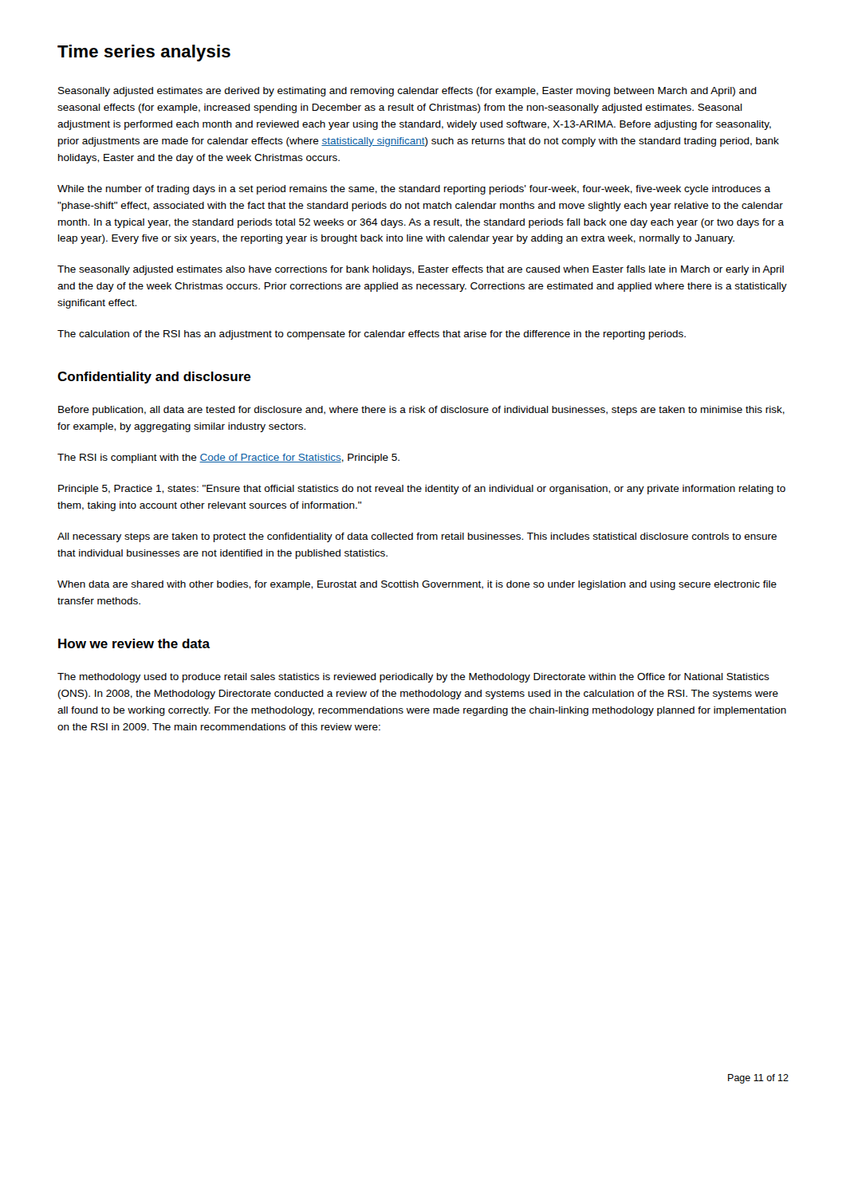Time series analysis
Seasonally adjusted estimates are derived by estimating and removing calendar effects (for example, Easter moving between March and April) and seasonal effects (for example, increased spending in December as a result of Christmas) from the non-seasonally adjusted estimates. Seasonal adjustment is performed each month and reviewed each year using the standard, widely used software, X-13-ARIMA. Before adjusting for seasonality, prior adjustments are made for calendar effects (where statistically significant) such as returns that do not comply with the standard trading period, bank holidays, Easter and the day of the week Christmas occurs.
While the number of trading days in a set period remains the same, the standard reporting periods' four-week, four-week, five-week cycle introduces a "phase-shift" effect, associated with the fact that the standard periods do not match calendar months and move slightly each year relative to the calendar month. In a typical year, the standard periods total 52 weeks or 364 days. As a result, the standard periods fall back one day each year (or two days for a leap year). Every five or six years, the reporting year is brought back into line with calendar year by adding an extra week, normally to January.
The seasonally adjusted estimates also have corrections for bank holidays, Easter effects that are caused when Easter falls late in March or early in April and the day of the week Christmas occurs. Prior corrections are applied as necessary. Corrections are estimated and applied where there is a statistically significant effect.
The calculation of the RSI has an adjustment to compensate for calendar effects that arise for the difference in the reporting periods.
Confidentiality and disclosure
Before publication, all data are tested for disclosure and, where there is a risk of disclosure of individual businesses, steps are taken to minimise this risk, for example, by aggregating similar industry sectors.
The RSI is compliant with the Code of Practice for Statistics, Principle 5.
Principle 5, Practice 1, states: "Ensure that official statistics do not reveal the identity of an individual or organisation, or any private information relating to them, taking into account other relevant sources of information."
All necessary steps are taken to protect the confidentiality of data collected from retail businesses. This includes statistical disclosure controls to ensure that individual businesses are not identified in the published statistics.
When data are shared with other bodies, for example, Eurostat and Scottish Government, it is done so under legislation and using secure electronic file transfer methods.
How we review the data
The methodology used to produce retail sales statistics is reviewed periodically by the Methodology Directorate within the Office for National Statistics (ONS). In 2008, the Methodology Directorate conducted a review of the methodology and systems used in the calculation of the RSI. The systems were all found to be working correctly. For the methodology, recommendations were made regarding the chain-linking methodology planned for implementation on the RSI in 2009. The main recommendations of this review were:
Page 11 of 12